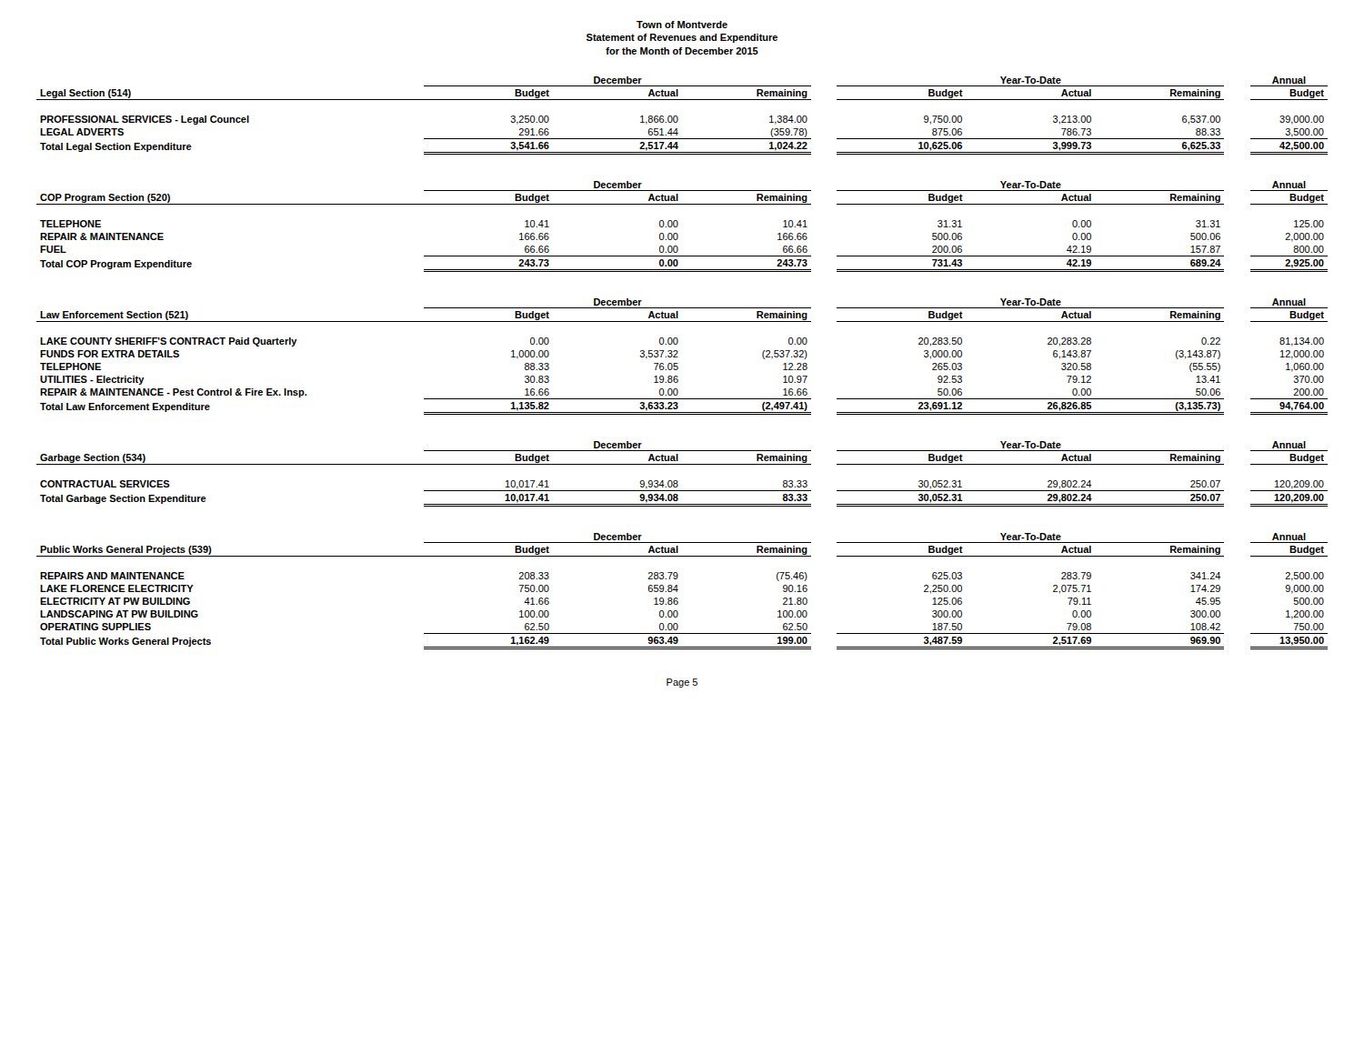Town of Montverde
Statement of Revenues and Expenditure
for the Month of December 2015
| | December | | Year-To-Date | | Annual |
| --- | --- | --- | --- | --- | --- |
| Legal Section (514) | Budget | Actual | Remaining | | Budget | Actual | Remaining | | Budget |
| PROFESSIONAL SERVICES - Legal Councel | 3,250.00 | 1,866.00 | 1,384.00 | | 9,750.00 | 3,213.00 | 6,537.00 | | 39,000.00 |
| LEGAL ADVERTS | 291.66 | 651.44 | (359.78) | | 875.06 | 786.73 | 88.33 | | 3,500.00 |
| Total Legal Section Expenditure | 3,541.66 | 2,517.44 | 1,024.22 | | 10,625.06 | 3,999.73 | 6,625.33 | | 42,500.00 |
| | December | | Year-To-Date | | Annual |
| --- | --- | --- | --- | --- | --- |
| COP Program Section (520) | Budget | Actual | Remaining | | Budget | Actual | Remaining | | Budget |
| TELEPHONE | 10.41 | 0.00 | 10.41 | | 31.31 | 0.00 | 31.31 | | 125.00 |
| REPAIR & MAINTENANCE | 166.66 | 0.00 | 166.66 | | 500.06 | 0.00 | 500.06 | | 2,000.00 |
| FUEL | 66.66 | 0.00 | 66.66 | | 200.06 | 42.19 | 157.87 | | 800.00 |
| Total COP Program Expenditure | 243.73 | 0.00 | 243.73 | | 731.43 | 42.19 | 689.24 | | 2,925.00 |
| | December | | Year-To-Date | | Annual |
| --- | --- | --- | --- | --- | --- |
| Law Enforcement Section (521) | Budget | Actual | Remaining | | Budget | Actual | Remaining | | Budget |
| LAKE COUNTY SHERIFF'S CONTRACT Paid Quarterly | 0.00 | 0.00 | 0.00 | | 20,283.50 | 20,283.28 | 0.22 | | 81,134.00 |
| FUNDS FOR EXTRA DETAILS | 1,000.00 | 3,537.32 | (2,537.32) | | 3,000.00 | 6,143.87 | (3,143.87) | | 12,000.00 |
| TELEPHONE | 88.33 | 76.05 | 12.28 | | 265.03 | 320.58 | (55.55) | | 1,060.00 |
| UTILITIES - Electricity | 30.83 | 19.86 | 10.97 | | 92.53 | 79.12 | 13.41 | | 370.00 |
| REPAIR & MAINTENANCE - Pest Control & Fire Ex. Insp. | 16.66 | 0.00 | 16.66 | | 50.06 | 0.00 | 50.06 | | 200.00 |
| Total Law Enforcement Expenditure | 1,135.82 | 3,633.23 | (2,497.41) | | 23,691.12 | 26,826.85 | (3,135.73) | | 94,764.00 |
| | December | | Year-To-Date | | Annual |
| --- | --- | --- | --- | --- | --- |
| Garbage Section (534) | Budget | Actual | Remaining | | Budget | Actual | Remaining | | Budget |
| CONTRACTUAL SERVICES | 10,017.41 | 9,934.08 | 83.33 | | 30,052.31 | 29,802.24 | 250.07 | | 120,209.00 |
| Total Garbage Section Expenditure | 10,017.41 | 9,934.08 | 83.33 | | 30,052.31 | 29,802.24 | 250.07 | | 120,209.00 |
| | December | | Year-To-Date | | Annual |
| --- | --- | --- | --- | --- | --- |
| Public Works General Projects (539) | Budget | Actual | Remaining | | Budget | Actual | Remaining | | Budget |
| REPAIRS AND MAINTENANCE | 208.33 | 283.79 | (75.46) | | 625.03 | 283.79 | 341.24 | | 2,500.00 |
| LAKE FLORENCE ELECTRICITY | 750.00 | 659.84 | 90.16 | | 2,250.00 | 2,075.71 | 174.29 | | 9,000.00 |
| ELECTRICITY AT PW BUILDING | 41.66 | 19.86 | 21.80 | | 125.06 | 79.11 | 45.95 | | 500.00 |
| LANDSCAPING AT PW BUILDING | 100.00 | 0.00 | 100.00 | | 300.00 | 0.00 | 300.00 | | 1,200.00 |
| OPERATING SUPPLIES | 62.50 | 0.00 | 62.50 | | 187.50 | 79.08 | 108.42 | | 750.00 |
| Total Public Works General Projects | 1,162.49 | 963.49 | 199.00 | | 3,487.59 | 2,517.69 | 969.90 | | 13,950.00 |
Page 5